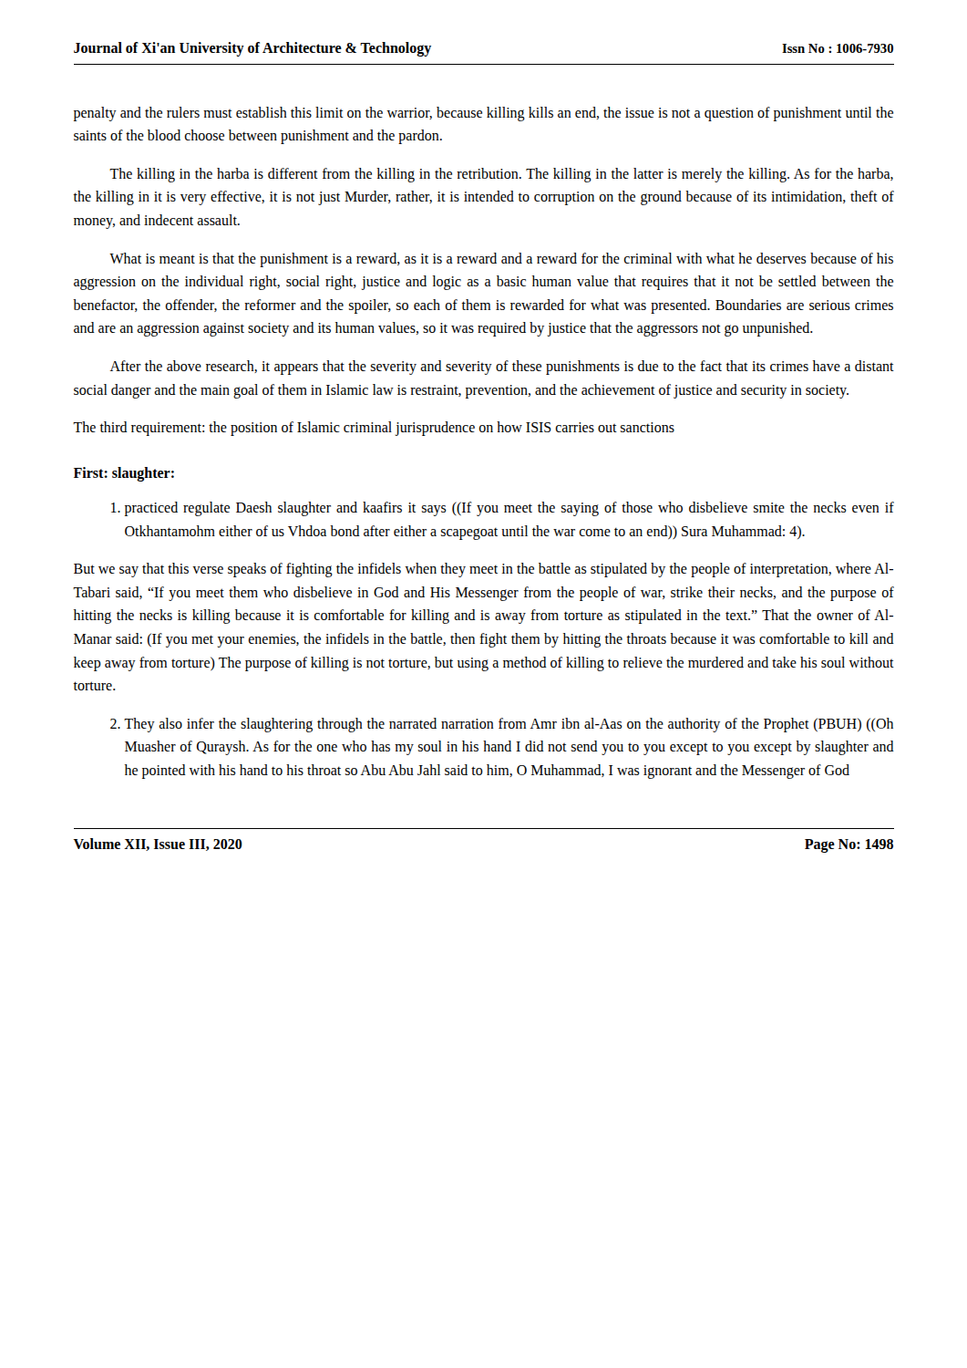Journal of Xi'an University of Architecture & Technology Issn No : 1006-7930
penalty and the rulers must establish this limit on the warrior, because killing kills an end, the issue is not a question of punishment until the saints of the blood choose between punishment and the pardon.
The killing in the harba is different from the killing in the retribution. The killing in the latter is merely the killing. As for the harba, the killing in it is very effective, it is not just Murder, rather, it is intended to corruption on the ground because of its intimidation, theft of money, and indecent assault.
What is meant is that the punishment is a reward, as it is a reward and a reward for the criminal with what he deserves because of his aggression on the individual right, social right, justice and logic as a basic human value that requires that it not be settled between the benefactor, the offender, the reformer and the spoiler, so each of them is rewarded for what was presented. Boundaries are serious crimes and are an aggression against society and its human values, so it was required by justice that the aggressors not go unpunished.
After the above research, it appears that the severity and severity of these punishments is due to the fact that its crimes have a distant social danger and the main goal of them in Islamic law is restraint, prevention, and the achievement of justice and security in society.
The third requirement: the position of Islamic criminal jurisprudence on how ISIS carries out sanctions
First: slaughter:
practiced regulate Daesh slaughter and kaafirs it says ((If you meet the saying of those who disbelieve smite the necks even if Otkhantamohm either of us Vhdoa bond after either a scapegoat until the war come to an end)) Sura Muhammad: 4).
But we say that this verse speaks of fighting the infidels when they meet in the battle as stipulated by the people of interpretation, where Al-Tabari said, “If you meet them who disbelieve in God and His Messenger from the people of war, strike their necks, and the purpose of hitting the necks is killing because it is comfortable for killing and is away from torture as stipulated in the text.” That the owner of Al-Manar said: (If you met your enemies, the infidels in the battle, then fight them by hitting the throats because it was comfortable to kill and keep away from torture) The purpose of killing is not torture, but using a method of killing to relieve the murdered and take his soul without torture.
They also infer the slaughtering through the narrated narration from Amr ibn al-Aas on the authority of the Prophet (PBUH) ((Oh Muasher of Quraysh. As for the one who has my soul in his hand I did not send you to you except to you except by slaughter and he pointed with his hand to his throat so Abu Abu Jahl said to him, O Muhammad, I was ignorant and the Messenger of God
Volume XII, Issue III, 2020 Page No: 1498